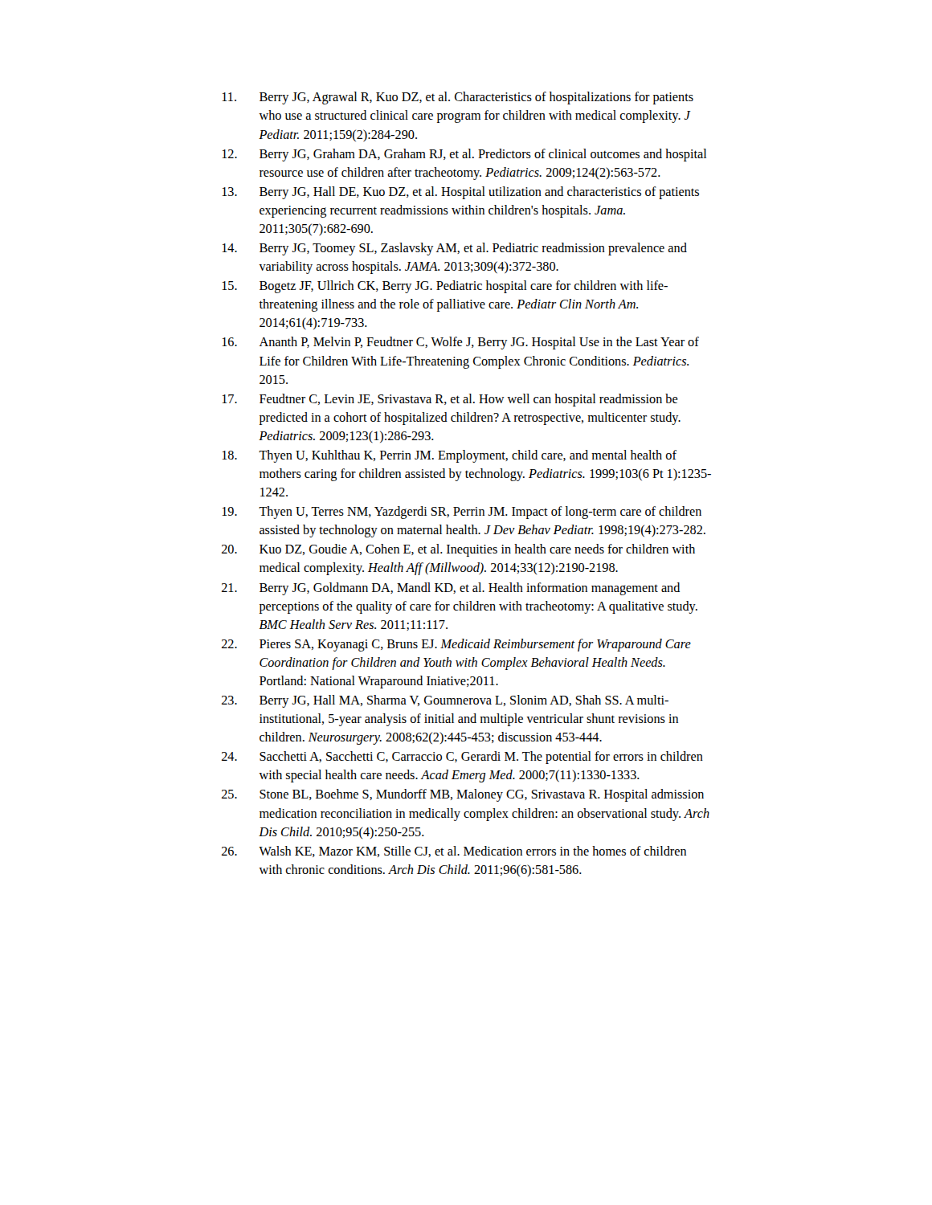11. Berry JG, Agrawal R, Kuo DZ, et al. Characteristics of hospitalizations for patients who use a structured clinical care program for children with medical complexity. J Pediatr. 2011;159(2):284-290.
12. Berry JG, Graham DA, Graham RJ, et al. Predictors of clinical outcomes and hospital resource use of children after tracheotomy. Pediatrics. 2009;124(2):563-572.
13. Berry JG, Hall DE, Kuo DZ, et al. Hospital utilization and characteristics of patients experiencing recurrent readmissions within children's hospitals. Jama. 2011;305(7):682-690.
14. Berry JG, Toomey SL, Zaslavsky AM, et al. Pediatric readmission prevalence and variability across hospitals. JAMA. 2013;309(4):372-380.
15. Bogetz JF, Ullrich CK, Berry JG. Pediatric hospital care for children with life-threatening illness and the role of palliative care. Pediatr Clin North Am. 2014;61(4):719-733.
16. Ananth P, Melvin P, Feudtner C, Wolfe J, Berry JG. Hospital Use in the Last Year of Life for Children With Life-Threatening Complex Chronic Conditions. Pediatrics. 2015.
17. Feudtner C, Levin JE, Srivastava R, et al. How well can hospital readmission be predicted in a cohort of hospitalized children? A retrospective, multicenter study. Pediatrics. 2009;123(1):286-293.
18. Thyen U, Kuhlthau K, Perrin JM. Employment, child care, and mental health of mothers caring for children assisted by technology. Pediatrics. 1999;103(6 Pt 1):1235-1242.
19. Thyen U, Terres NM, Yazdgerdi SR, Perrin JM. Impact of long-term care of children assisted by technology on maternal health. J Dev Behav Pediatr. 1998;19(4):273-282.
20. Kuo DZ, Goudie A, Cohen E, et al. Inequities in health care needs for children with medical complexity. Health Aff (Millwood). 2014;33(12):2190-2198.
21. Berry JG, Goldmann DA, Mandl KD, et al. Health information management and perceptions of the quality of care for children with tracheotomy: A qualitative study. BMC Health Serv Res. 2011;11:117.
22. Pieres SA, Koyanagi C, Bruns EJ. Medicaid Reimbursement for Wraparound Care Coordination for Children and Youth with Complex Behavioral Health Needs. Portland: National Wraparound Iniative;2011.
23. Berry JG, Hall MA, Sharma V, Goumnerova L, Slonim AD, Shah SS. A multi-institutional, 5-year analysis of initial and multiple ventricular shunt revisions in children. Neurosurgery. 2008;62(2):445-453; discussion 453-444.
24. Sacchetti A, Sacchetti C, Carraccio C, Gerardi M. The potential for errors in children with special health care needs. Acad Emerg Med. 2000;7(11):1330-1333.
25. Stone BL, Boehme S, Mundorff MB, Maloney CG, Srivastava R. Hospital admission medication reconciliation in medically complex children: an observational study. Arch Dis Child. 2010;95(4):250-255.
26. Walsh KE, Mazor KM, Stille CJ, et al. Medication errors in the homes of children with chronic conditions. Arch Dis Child. 2011;96(6):581-586.